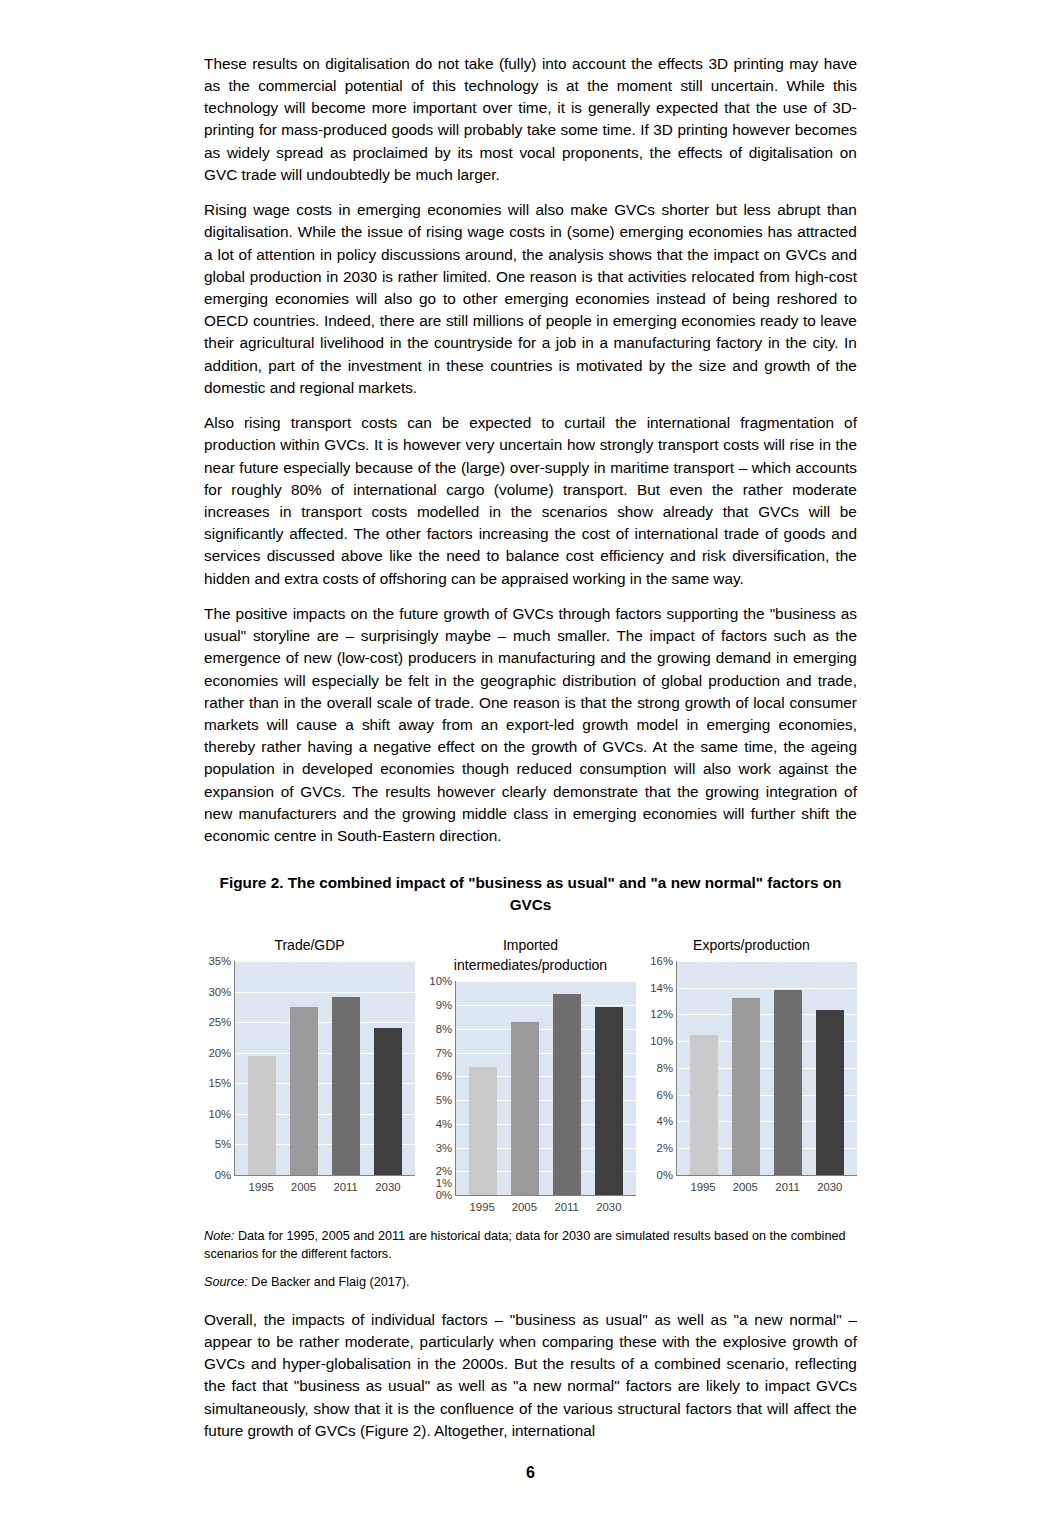These results on digitalisation do not take (fully) into account the effects 3D printing may have as the commercial potential of this technology is at the moment still uncertain. While this technology will become more important over time, it is generally expected that the use of 3D-printing for mass-produced goods will probably take some time. If 3D printing however becomes as widely spread as proclaimed by its most vocal proponents, the effects of digitalisation on GVC trade will undoubtedly be much larger.
Rising wage costs in emerging economies will also make GVCs shorter but less abrupt than digitalisation. While the issue of rising wage costs in (some) emerging economies has attracted a lot of attention in policy discussions around, the analysis shows that the impact on GVCs and global production in 2030 is rather limited. One reason is that activities relocated from high-cost emerging economies will also go to other emerging economies instead of being reshored to OECD countries. Indeed, there are still millions of people in emerging economies ready to leave their agricultural livelihood in the countryside for a job in a manufacturing factory in the city. In addition, part of the investment in these countries is motivated by the size and growth of the domestic and regional markets.
Also rising transport costs can be expected to curtail the international fragmentation of production within GVCs. It is however very uncertain how strongly transport costs will rise in the near future especially because of the (large) over-supply in maritime transport – which accounts for roughly 80% of international cargo (volume) transport. But even the rather moderate increases in transport costs modelled in the scenarios show already that GVCs will be significantly affected. The other factors increasing the cost of international trade of goods and services discussed above like the need to balance cost efficiency and risk diversification, the hidden and extra costs of offshoring can be appraised working in the same way.
The positive impacts on the future growth of GVCs through factors supporting the "business as usual" storyline are – surprisingly maybe – much smaller. The impact of factors such as the emergence of new (low-cost) producers in manufacturing and the growing demand in emerging economies will especially be felt in the geographic distribution of global production and trade, rather than in the overall scale of trade. One reason is that the strong growth of local consumer markets will cause a shift away from an export-led growth model in emerging economies, thereby rather having a negative effect on the growth of GVCs. At the same time, the ageing population in developed economies though reduced consumption will also work against the expansion of GVCs. The results however clearly demonstrate that the growing integration of new manufacturers and the growing middle class in emerging economies will further shift the economic centre in South-Eastern direction.
Figure 2. The combined impact of "business as usual" and "a new normal" factors on GVCs
Trade/GDP
35% 30% 25% 20% 15% 10% 5% 0%
1995200520112030
Imported intermediates/production
10% 9% 8% 7% 6% 5% 4% 3% 2% 1% 0%
1995200520112030
Exports/production
16% 14% 12% 10% 8% 6% 4% 2% 0%
1995200520112030
Note: Data for 1995, 2005 and 2011 are historical data; data for 2030 are simulated results based on the combined scenarios for the different factors.
Source: De Backer and Flaig (2017).
Overall, the impacts of individual factors – "business as usual" as well as "a new normal" – appear to be rather moderate, particularly when comparing these with the explosive growth of GVCs and hyper-globalisation in the 2000s. But the results of a combined scenario, reflecting the fact that "business as usual" as well as "a new normal" factors are likely to impact GVCs simultaneously, show that it is the confluence of the various structural factors that will affect the future growth of GVCs (Figure 2). Altogether, international
6